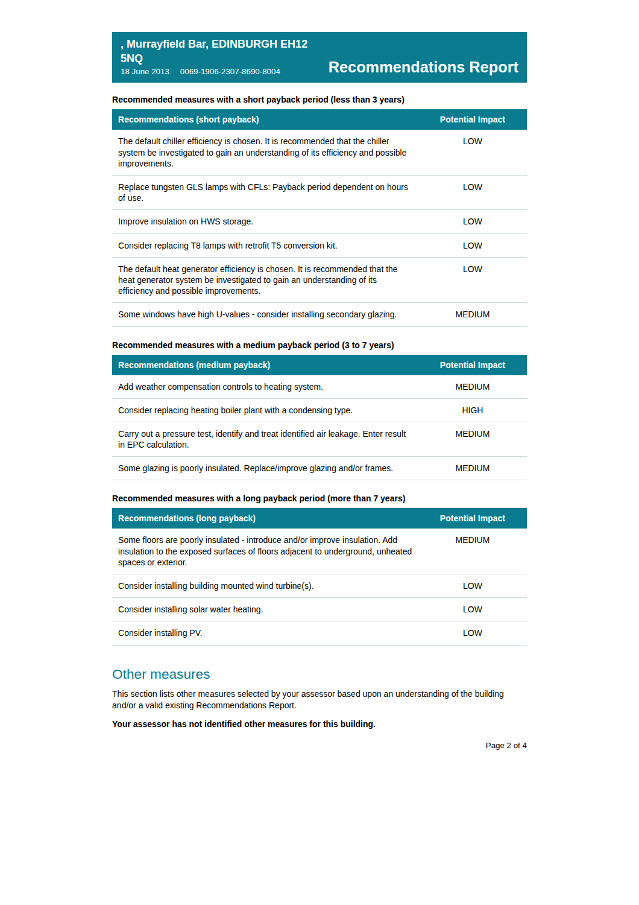, Murrayfield Bar, EDINBURGH EH12 5NQ
18 June 20130069-1906-2307-8690-8004
Recommendations Report
Recommended measures with a short payback period (less than 3 years)
| Recommendations (short payback) | Potential Impact |
| --- | --- |
| The default chiller efficiency is chosen. It is recommended that the chiller system be investigated to gain an understanding of its efficiency and possible improvements. | LOW |
| Replace tungsten GLS lamps with CFLs: Payback period dependent on hours of use. | LOW |
| Improve insulation on HWS storage. | LOW |
| Consider replacing T8 lamps with retrofit T5 conversion kit. | LOW |
| The default heat generator efficiency is chosen. It is recommended that the heat generator system be investigated to gain an understanding of its efficiency and possible improvements. | LOW |
| Some windows have high U-values - consider installing secondary glazing. | MEDIUM |
Recommended measures with a medium payback period (3 to 7 years)
| Recommendations (medium payback) | Potential Impact |
| --- | --- |
| Add weather compensation controls to heating system. | MEDIUM |
| Consider replacing heating boiler plant with a condensing type. | HIGH |
| Carry out a pressure test, identify and treat identified air leakage. Enter result in EPC calculation. | MEDIUM |
| Some glazing is poorly insulated. Replace/improve glazing and/or frames. | MEDIUM |
Recommended measures with a long payback period (more than 7 years)
| Recommendations (long payback) | Potential Impact |
| --- | --- |
| Some floors are poorly insulated - introduce and/or improve insulation. Add insulation to the exposed surfaces of floors adjacent to underground, unheated spaces or exterior. | MEDIUM |
| Consider installing building mounted wind turbine(s). | LOW |
| Consider installing solar water heating. | LOW |
| Consider installing PV. | LOW |
Other measures
This section lists other measures selected by your assessor based upon an understanding of the building and/or a valid existing Recommendations Report.
Your assessor has not identified other measures for this building.
Page 2 of 4